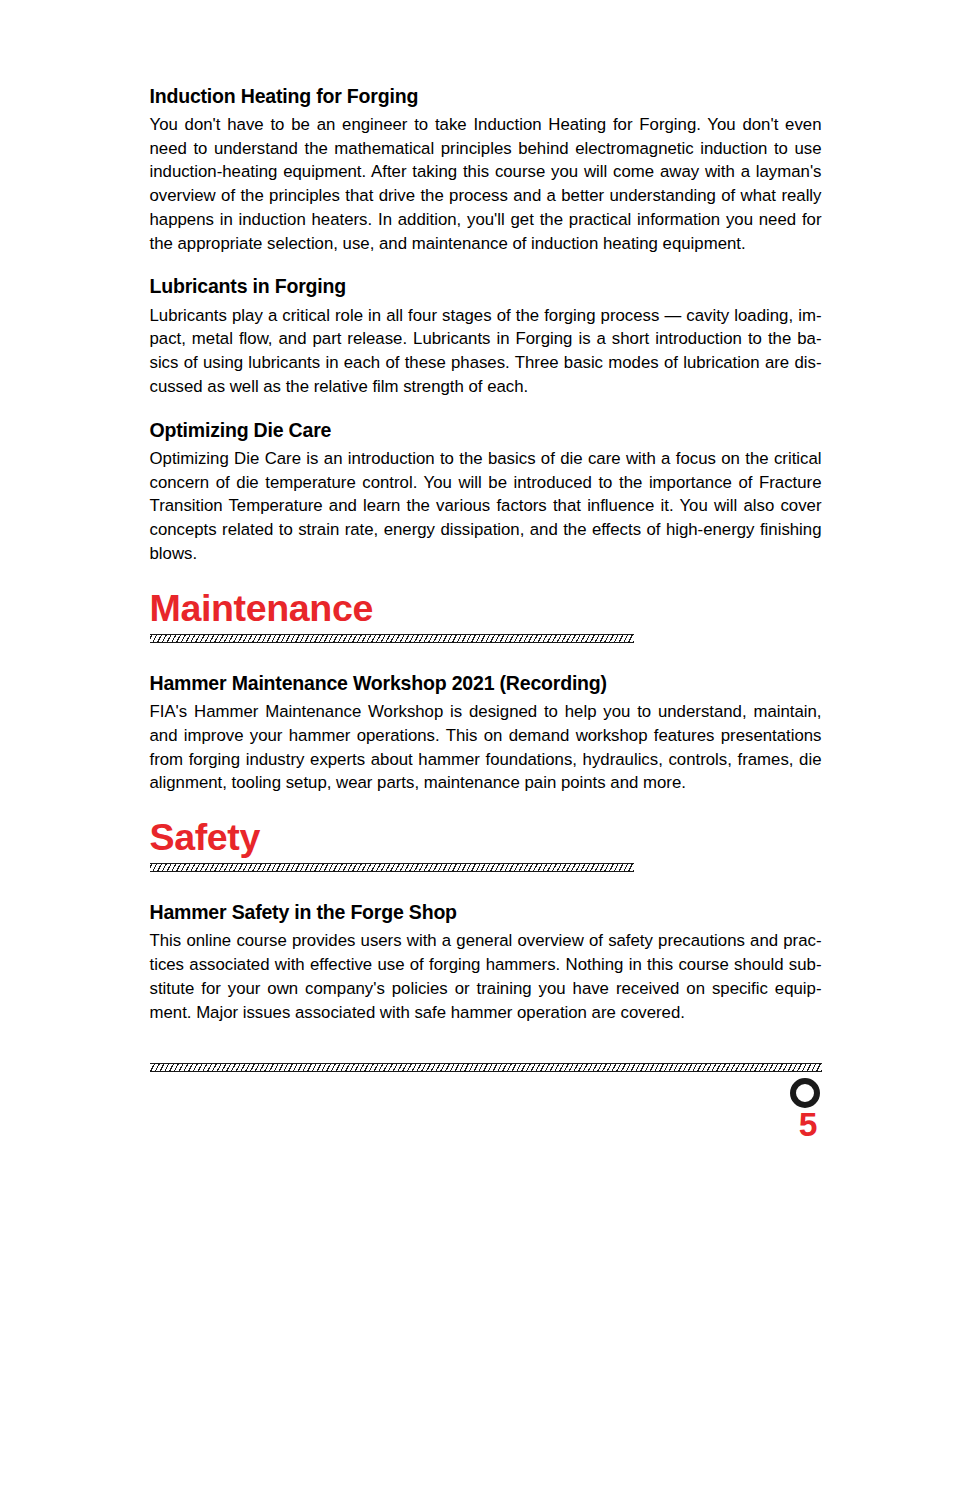Induction Heating for Forging
You don't have to be an engineer to take Induction Heating for Forging. You don't even need to understand the mathematical principles behind electromagnetic induction to use induction-heating equipment. After taking this course you will come away with a layman's overview of the principles that drive the process and a better understanding of what really happens in induction heaters. In addition, you'll get the practical information you need for the appropriate selection, use, and maintenance of induction heating equipment.
Lubricants in Forging
Lubricants play a critical role in all four stages of the forging process — cavity loading, impact, metal flow, and part release. Lubricants in Forging is a short introduction to the basics of using lubricants in each of these phases. Three basic modes of lubrication are discussed as well as the relative film strength of each.
Optimizing Die Care
Optimizing Die Care is an introduction to the basics of die care with a focus on the critical concern of die temperature control. You will be introduced to the importance of Fracture Transition Temperature and learn the various factors that influence it. You will also cover concepts related to strain rate, energy dissipation, and the effects of high-energy finishing blows.
Maintenance
Hammer Maintenance Workshop 2021 (Recording)
FIA's Hammer Maintenance Workshop is designed to help you to understand, maintain, and improve your hammer operations. This on demand workshop features presentations from forging industry experts about hammer foundations, hydraulics, controls, frames, die alignment, tooling setup, wear parts, maintenance pain points and more.
Safety
Hammer Safety in the Forge Shop
This online course provides users with a general overview of safety precautions and practices associated with effective use of forging hammers. Nothing in this course should substitute for your own company's policies or training you have received on specific equipment. Major issues associated with safe hammer operation are covered.
5